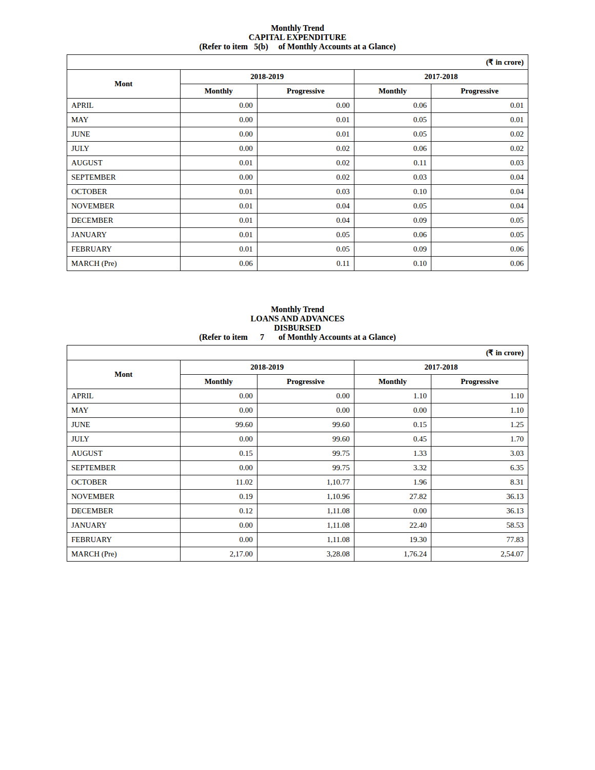Monthly Trend CAPITAL EXPENDITURE (Refer to item 5(b) of Monthly Accounts at a Glance)
| (₹ in crore) |
| --- |
| Mont | 2018-2019 | 2017-2018 |
| Monthly | Progressive | Monthly | Progressive |
| APRIL | 0.00 | 0.00 | 0.06 | 0.01 |
| MAY | 0.00 | 0.01 | 0.05 | 0.01 |
| JUNE | 0.00 | 0.01 | 0.05 | 0.02 |
| JULY | 0.00 | 0.02 | 0.06 | 0.02 |
| AUGUST | 0.01 | 0.02 | 0.11 | 0.03 |
| SEPTEMBER | 0.00 | 0.02 | 0.03 | 0.04 |
| OCTOBER | 0.01 | 0.03 | 0.10 | 0.04 |
| NOVEMBER | 0.01 | 0.04 | 0.05 | 0.04 |
| DECEMBER | 0.01 | 0.04 | 0.09 | 0.05 |
| JANUARY | 0.01 | 0.05 | 0.06 | 0.05 |
| FEBRUARY | 0.01 | 0.05 | 0.09 | 0.06 |
| MARCH (Pre) | 0.06 | 0.11 | 0.10 | 0.06 |
Monthly Trend LOANS AND ADVANCES DISBURSED (Refer to item 7 of Monthly Accounts at a Glance)
| (₹ in crore) |
| --- |
| Mont | 2018-2019 | 2017-2018 |
| Monthly | Progressive | Monthly | Progressive |
| APRIL | 0.00 | 0.00 | 1.10 | 1.10 |
| MAY | 0.00 | 0.00 | 0.00 | 1.10 |
| JUNE | 99.60 | 99.60 | 0.15 | 1.25 |
| JULY | 0.00 | 99.60 | 0.45 | 1.70 |
| AUGUST | 0.15 | 99.75 | 1.33 | 3.03 |
| SEPTEMBER | 0.00 | 99.75 | 3.32 | 6.35 |
| OCTOBER | 11.02 | 1,10.77 | 1.96 | 8.31 |
| NOVEMBER | 0.19 | 1,10.96 | 27.82 | 36.13 |
| DECEMBER | 0.12 | 1,11.08 | 0.00 | 36.13 |
| JANUARY | 0.00 | 1,11.08 | 22.40 | 58.53 |
| FEBRUARY | 0.00 | 1,11.08 | 19.30 | 77.83 |
| MARCH (Pre) | 2,17.00 | 3,28.08 | 1,76.24 | 2,54.07 |